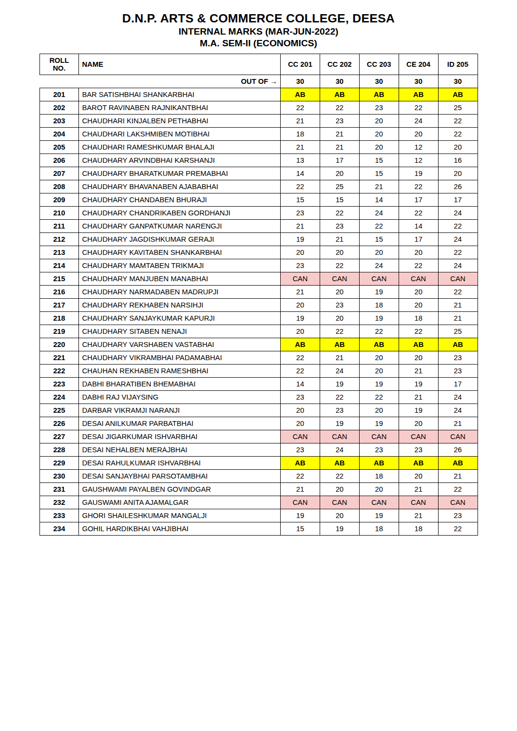D.N.P. ARTS & COMMERCE COLLEGE, DEESA
INTERNAL MARKS (MAR-JUN-2022)
M.A. SEM-II (ECONOMICS)
| ROLL NO. | NAME | CC 201 | CC 202 | CC 203 | CE 204 | ID 205 |
| --- | --- | --- | --- | --- | --- | --- |
| | OUT OF → | 30 | 30 | 30 | 30 | 30 |
| 201 | BAR SATISHBHAI SHANKARBHAI | AB | AB | AB | AB | AB |
| 202 | BAROT RAVINABEN RAJNIKANTBHAI | 22 | 22 | 23 | 22 | 25 |
| 203 | CHAUDHARI KINJALBEN PETHABHAI | 21 | 23 | 20 | 24 | 22 |
| 204 | CHAUDHARI LAKSHMIBEN MOTIBHAI | 18 | 21 | 20 | 20 | 22 |
| 205 | CHAUDHARI RAMESHKUMAR BHALAJI | 21 | 21 | 20 | 12 | 20 |
| 206 | CHAUDHARY ARVINDBHAI KARSHANJI | 13 | 17 | 15 | 12 | 16 |
| 207 | CHAUDHARY BHARATKUMAR PREMABHAI | 14 | 20 | 15 | 19 | 20 |
| 208 | CHAUDHARY BHAVANABEN AJABABHAI | 22 | 25 | 21 | 22 | 26 |
| 209 | CHAUDHARY CHANDABEN BHURAJI | 15 | 15 | 14 | 17 | 17 |
| 210 | CHAUDHARY CHANDRIKABEN GORDHANJI | 23 | 22 | 24 | 22 | 24 |
| 211 | CHAUDHARY GANPATKUMAR NARENGJI | 21 | 23 | 22 | 14 | 22 |
| 212 | CHAUDHARY JAGDISHKUMAR GERAJI | 19 | 21 | 15 | 17 | 24 |
| 213 | CHAUDHARY KAVITABEN SHANKARBHAI | 20 | 20 | 20 | 20 | 22 |
| 214 | CHAUDHARY MAMTABEN TRIKMAJI | 23 | 22 | 24 | 22 | 24 |
| 215 | CHAUDHARY MANJUBEN MANABHAI | CAN | CAN | CAN | CAN | CAN |
| 216 | CHAUDHARY NARMADABEN MADRUPJI | 21 | 20 | 19 | 20 | 22 |
| 217 | CHAUDHARY REKHABEN NARSIHJI | 20 | 23 | 18 | 20 | 21 |
| 218 | CHAUDHARY SANJAYKUMAR KAPURJI | 19 | 20 | 19 | 18 | 21 |
| 219 | CHAUDHARY SITABEN NENAJI | 20 | 22 | 22 | 22 | 25 |
| 220 | CHAUDHARY VARSHABEN VASTABHAI | AB | AB | AB | AB | AB |
| 221 | CHAUDHARY VIKRAMBHAI PADAMABHAI | 22 | 21 | 20 | 20 | 23 |
| 222 | CHAUHAN REKHABEN RAMESHBHAI | 22 | 24 | 20 | 21 | 23 |
| 223 | DABHI BHARATIBEN BHEMABHAI | 14 | 19 | 19 | 19 | 17 |
| 224 | DABHI RAJ VIJAYSING | 23 | 22 | 22 | 21 | 24 |
| 225 | DARBAR VIKRAMJI NARANJI | 20 | 23 | 20 | 19 | 24 |
| 226 | DESAI ANILKUMAR PARBATBHAI | 20 | 19 | 19 | 20 | 21 |
| 227 | DESAI JIGARKUMAR ISHVARBHAI | CAN | CAN | CAN | CAN | CAN |
| 228 | DESAI NEHALBEN MERAJBHAI | 23 | 24 | 23 | 23 | 26 |
| 229 | DESAI RAHULKUMAR ISHVARBHAI | AB | AB | AB | AB | AB |
| 230 | DESAI SANJAYBHAI PARSOTAMBHAI | 22 | 22 | 18 | 20 | 21 |
| 231 | GAUSHWAMI PAYALBEN GOVINDGAR | 21 | 20 | 20 | 21 | 22 |
| 232 | GAUSWAMI ANITA AJAMALGAR | CAN | CAN | CAN | CAN | CAN |
| 233 | GHORI SHAILESHKUMAR MANGALJI | 19 | 20 | 19 | 21 | 23 |
| 234 | GOHIL HARDIKBHAI VAHJIBHAI | 15 | 19 | 18 | 18 | 22 |